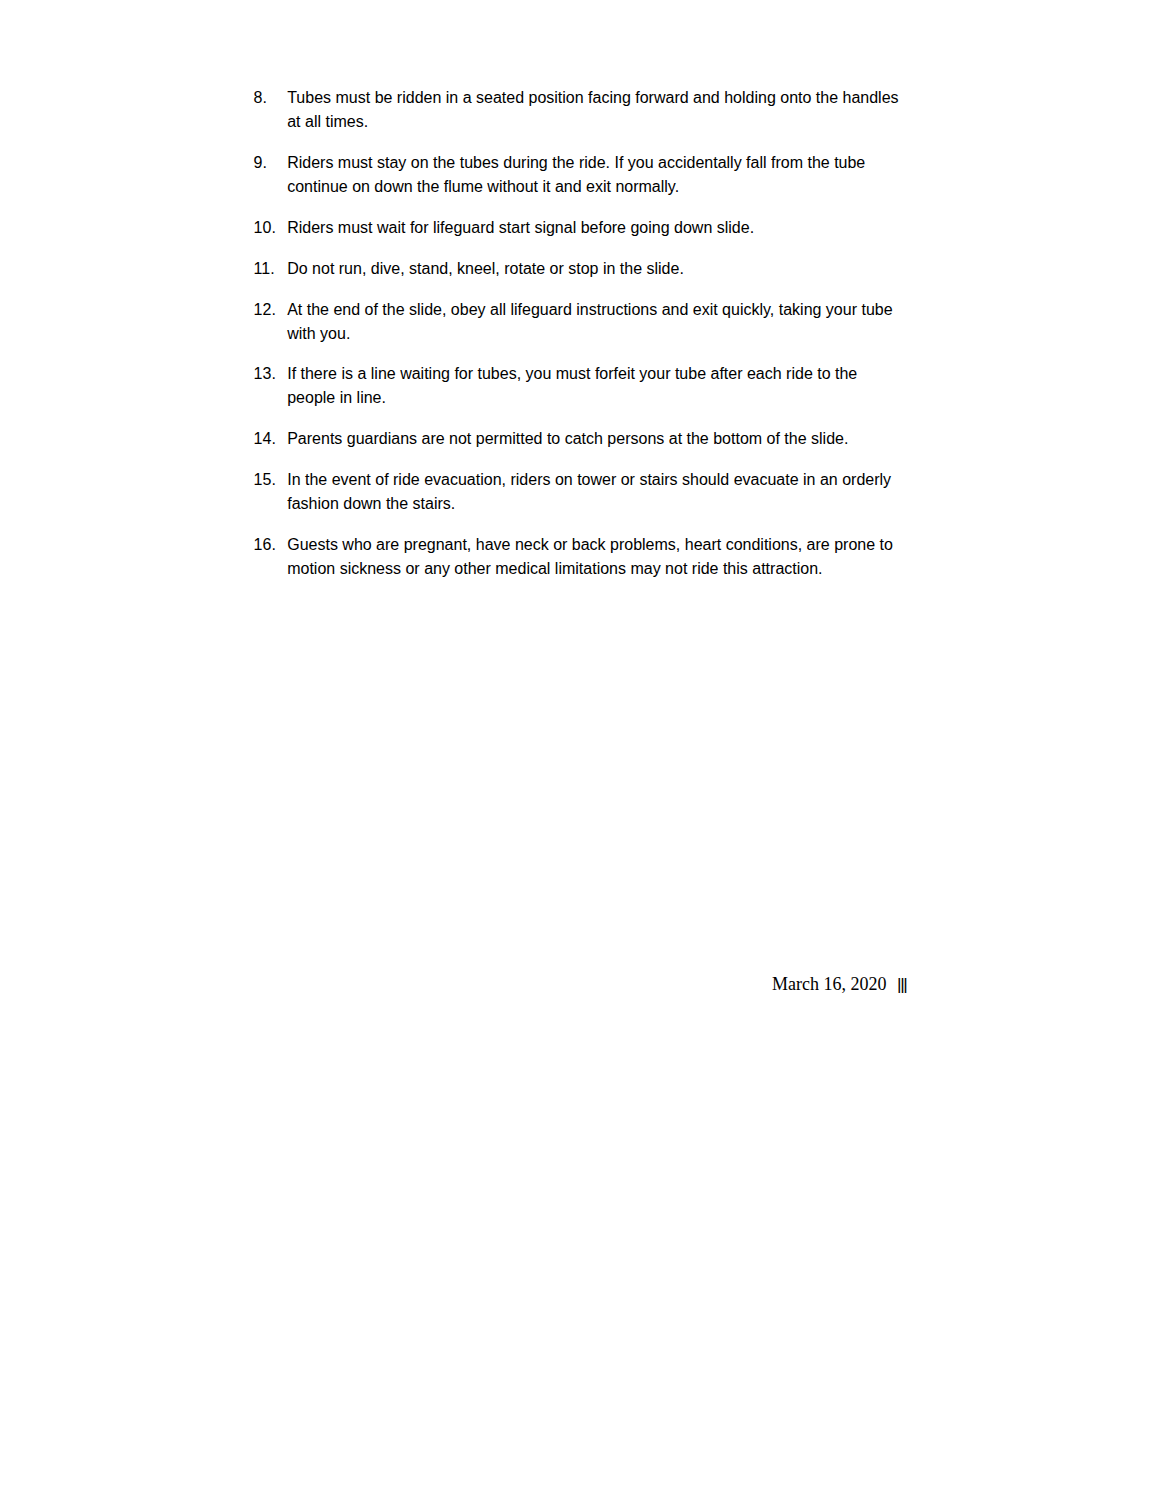8. Tubes must be ridden in a seated position facing forward and holding onto the handles at all times.
9. Riders must stay on the tubes during the ride. If you accidentally fall from the tube continue on down the flume without it and exit normally.
10. Riders must wait for lifeguard start signal before going down slide.
11. Do not run, dive, stand, kneel, rotate or stop in the slide.
12. At the end of the slide, obey all lifeguard instructions and exit quickly, taking your tube with you.
13. If there is a line waiting for tubes, you must forfeit your tube after each ride to the people in line.
14. Parents guardians are not permitted to catch persons at the bottom of the slide.
15. In the event of ride evacuation, riders on tower or stairs should evacuate in an orderly fashion down the stairs.
16. Guests who are pregnant, have neck or back problems, heart conditions, are prone to motion sickness or any other medical limitations may not ride this attraction.
March 16, 2020 |||